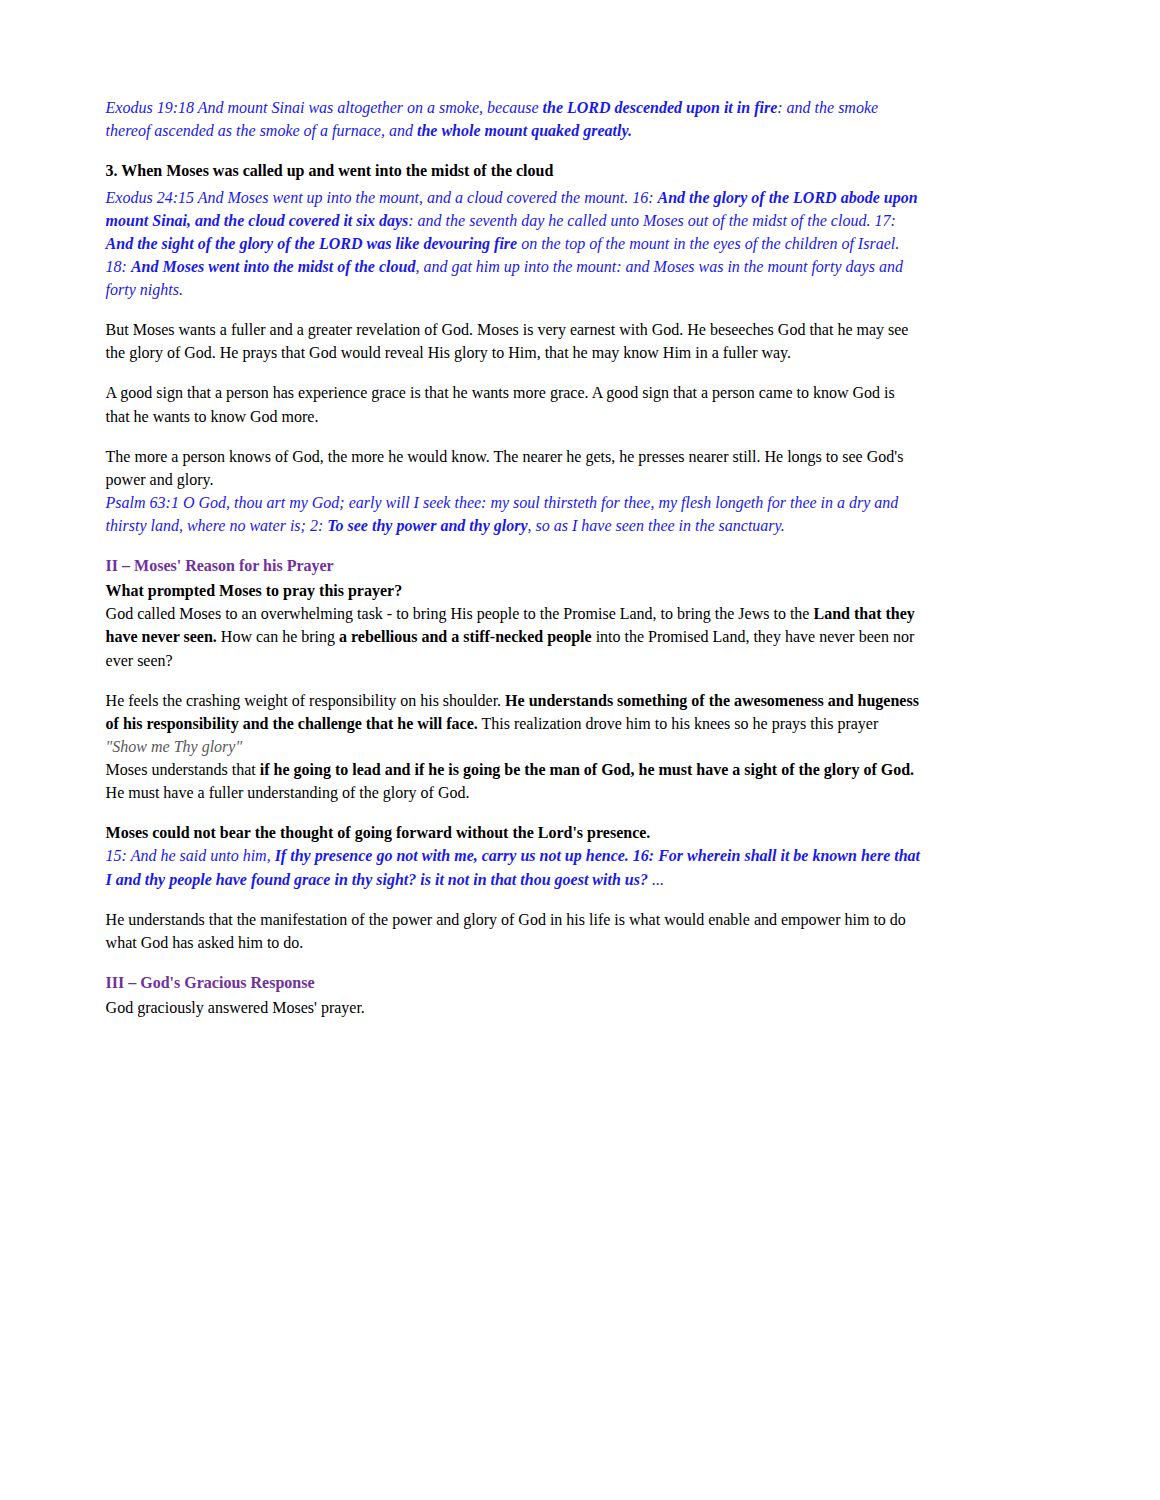Exodus 19:18 And mount Sinai was altogether on a smoke, because the LORD descended upon it in fire: and the smoke thereof ascended as the smoke of a furnace, and the whole mount quaked greatly.
3. When Moses was called up and went into the midst of the cloud
Exodus 24:15 And Moses went up into the mount, and a cloud covered the mount. 16: And the glory of the LORD abode upon mount Sinai, and the cloud covered it six days: and the seventh day he called unto Moses out of the midst of the cloud. 17: And the sight of the glory of the LORD was like devouring fire on the top of the mount in the eyes of the children of Israel. 18: And Moses went into the midst of the cloud, and gat him up into the mount: and Moses was in the mount forty days and forty nights.
But Moses wants a fuller and a greater revelation of God. Moses is very earnest with God. He beseeches God that he may see the glory of God. He prays that God would reveal His glory to Him, that he may know Him in a fuller way.
A good sign that a person has experience grace is that he wants more grace. A good sign that a person came to know God is that he wants to know God more.
The more a person knows of God, the more he would know. The nearer he gets, he presses nearer still. He longs to see God's power and glory.
Psalm 63:1 O God, thou art my God; early will I seek thee: my soul thirsteth for thee, my flesh longeth for thee in a dry and thirsty land, where no water is; 2: To see thy power and thy glory, so as I have seen thee in the sanctuary.
II – Moses' Reason for his Prayer
What prompted Moses to pray this prayer?
God called Moses to an overwhelming task - to bring His people to the Promise Land, to bring the Jews to the Land that they have never seen. How can he bring a rebellious and a stiff-necked people into the Promised Land, they have never been nor ever seen?
He feels the crashing weight of responsibility on his shoulder. He understands something of the awesomeness and hugeness of his responsibility and the challenge that he will face. This realization drove him to his knees so he prays this prayer "Show me Thy glory"
Moses understands that if he going to lead and if he is going be the man of God, he must have a sight of the glory of God. He must have a fuller understanding of the glory of God.
Moses could not bear the thought of going forward without the Lord's presence.
15: And he said unto him, If thy presence go not with me, carry us not up hence. 16: For wherein shall it be known here that I and thy people have found grace in thy sight? is it not in that thou goest with us? ...
He understands that the manifestation of the power and glory of God in his life is what would enable and empower him to do what God has asked him to do.
III – God's Gracious Response
God graciously answered Moses' prayer.